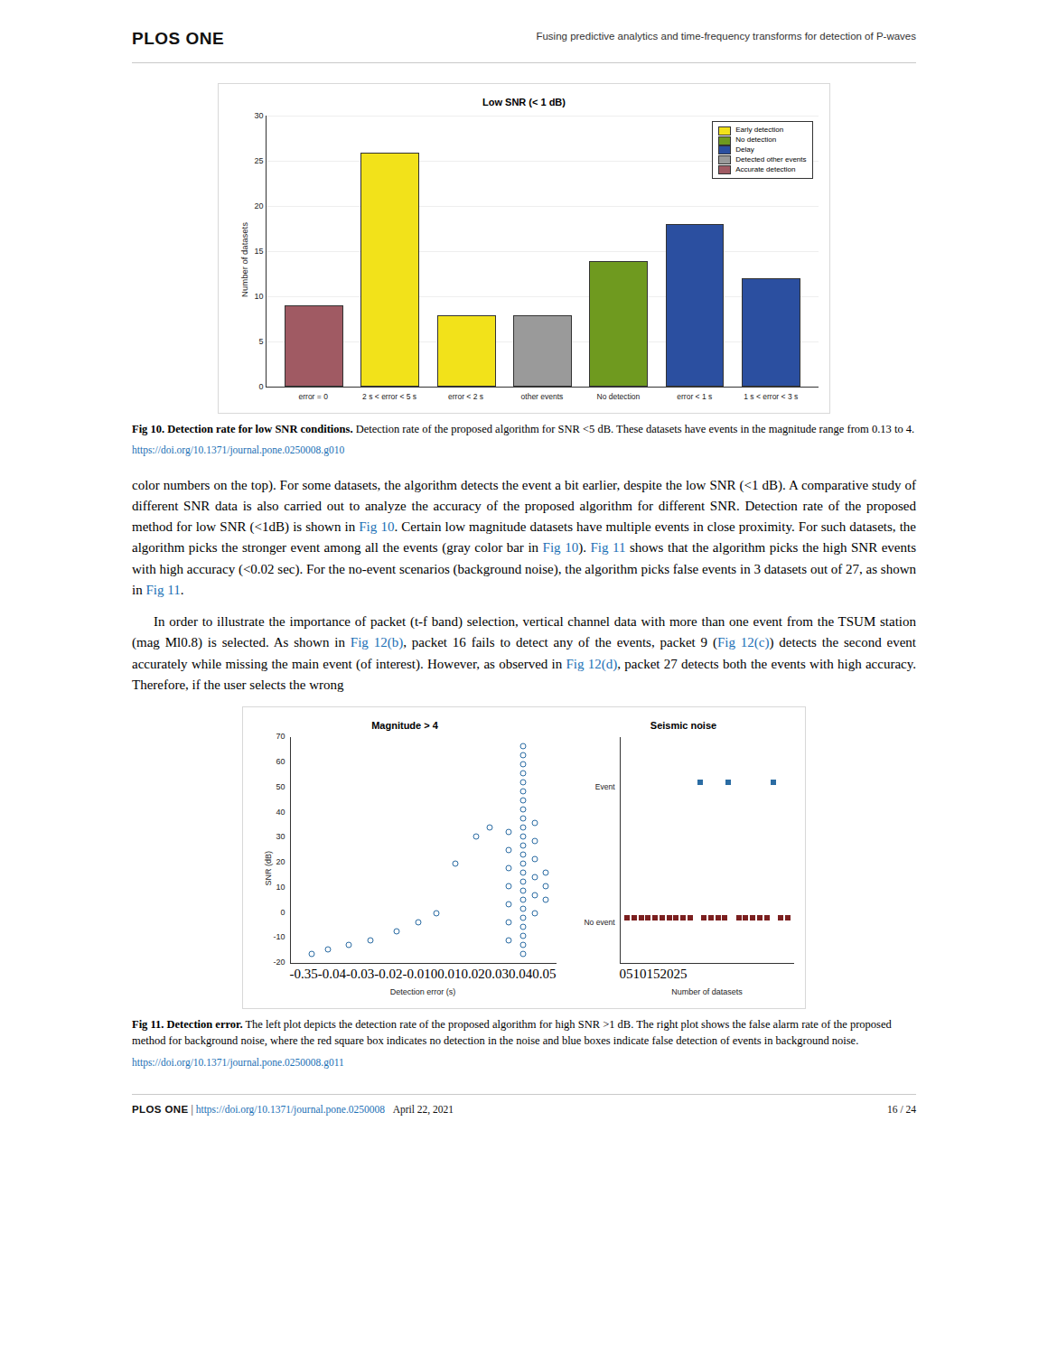PLOS ONE
Fusing predictive analytics and time-frequency transforms for detection of P-waves
Low SNR (< 1 dB)
Number of datasets
0 5 10 15 20 25 30
Early detection
No detection
Delay
Detected other events
Accurate detection
error = 0 2 s < error < 5 s error < 2 s other events No detection error < 1 s 1 s < error < 3 s
Fig 10. Detection rate for low SNR conditions. Detection rate of the proposed algorithm for SNR <5 dB. These datasets have events in the magnitude range from 0.13 to 4.
https://doi.org/10.1371/journal.pone.0250008.g010
color numbers on the top). For some datasets, the algorithm detects the event a bit earlier, despite the low SNR (<1 dB). A comparative study of different SNR data is also carried out to analyze the accuracy of the proposed algorithm for different SNR. Detection rate of the proposed method for low SNR (<1dB) is shown in Fig 10. Certain low magnitude datasets have multiple events in close proximity. For such datasets, the algorithm picks the stronger event among all the events (gray color bar in Fig 10). Fig 11 shows that the algorithm picks the high SNR events with high accuracy (<0.02 sec). For the no-event scenarios (background noise), the algorithm picks false events in 3 datasets out of 27, as shown in Fig 11.
In order to illustrate the importance of packet (t-f band) selection, vertical channel data with more than one event from the TSUM station (mag Ml0.8) is selected. As shown in Fig 12(b), packet 16 fails to detect any of the events, packet 9 (Fig 12(c)) detects the second event accurately while missing the main event (of interest). However, as observed in Fig 12(d), packet 27 detects both the events with high accuracy. Therefore, if the user selects the wrong
Magnitude > 4
SNR (dB)
-20 -10 0 10 20 30 40 50 60 70
-0.35-0.04-0.03-0.02-0.0100.010.020.030.040.05
Detection error (s)
Seismic noise
Event No event
0510152025
Number of datasets
Fig 11. Detection error. The left plot depicts the detection rate of the proposed algorithm for high SNR >1 dB. The right plot shows the false alarm rate of the proposed method for background noise, where the red square box indicates no detection in the noise and blue boxes indicate false detection of events in background noise.
https://doi.org/10.1371/journal.pone.0250008.g011
PLOS ONE | https://doi.org/10.1371/journal.pone.0250008 April 22, 2021
16 / 24